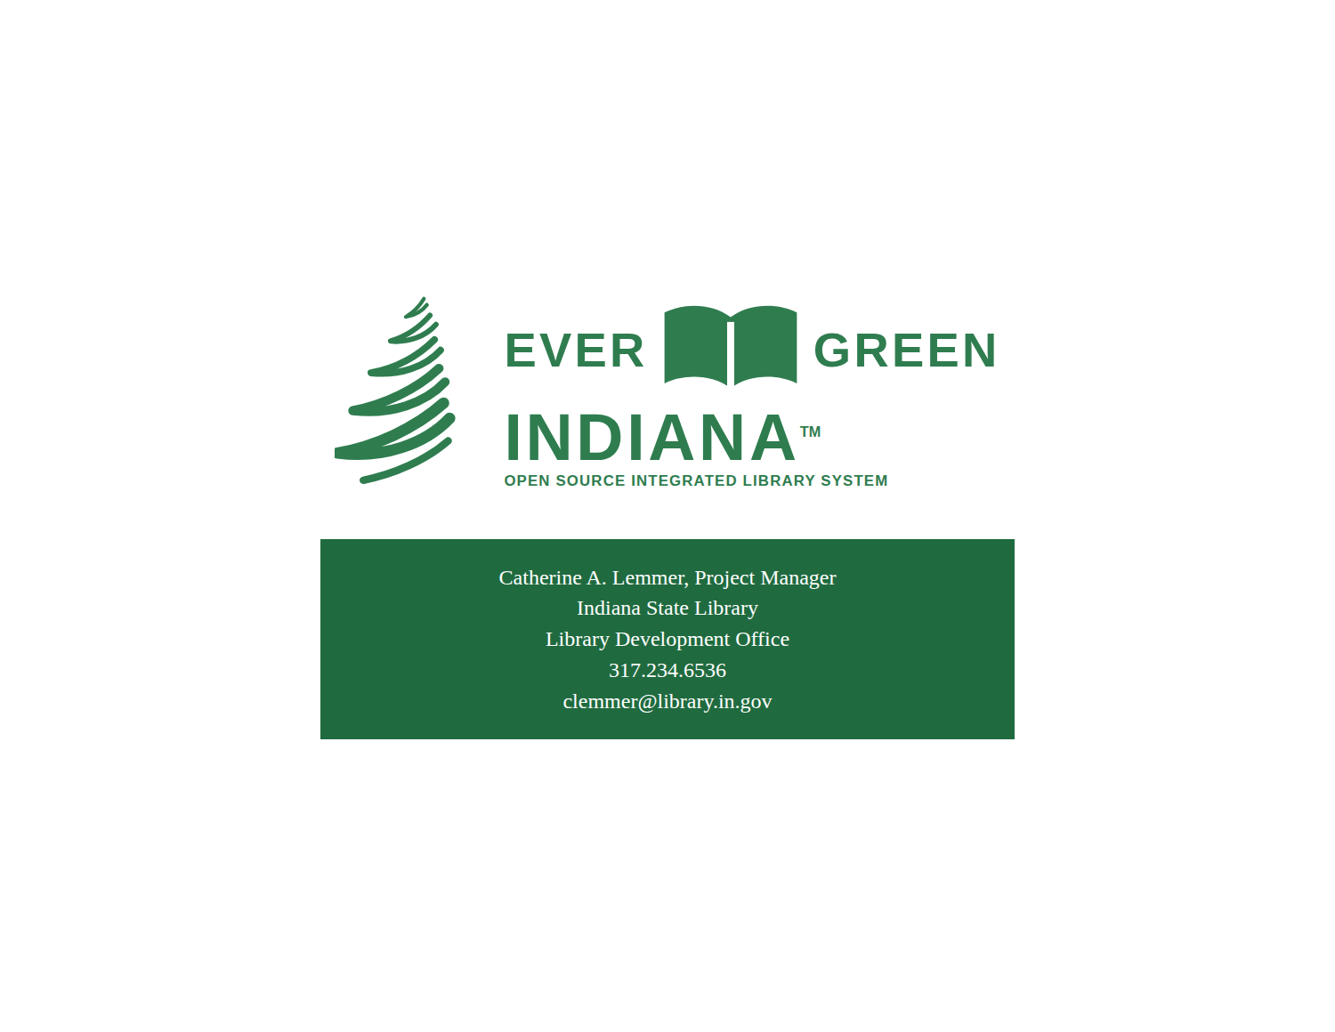EVER GREEN
INDIANATM
Open Source Integrated Library System
Catherine A. Lemmer, Project Manager
Indiana State Library
Library Development Office
317.234.6536
clemmer@library.in.gov